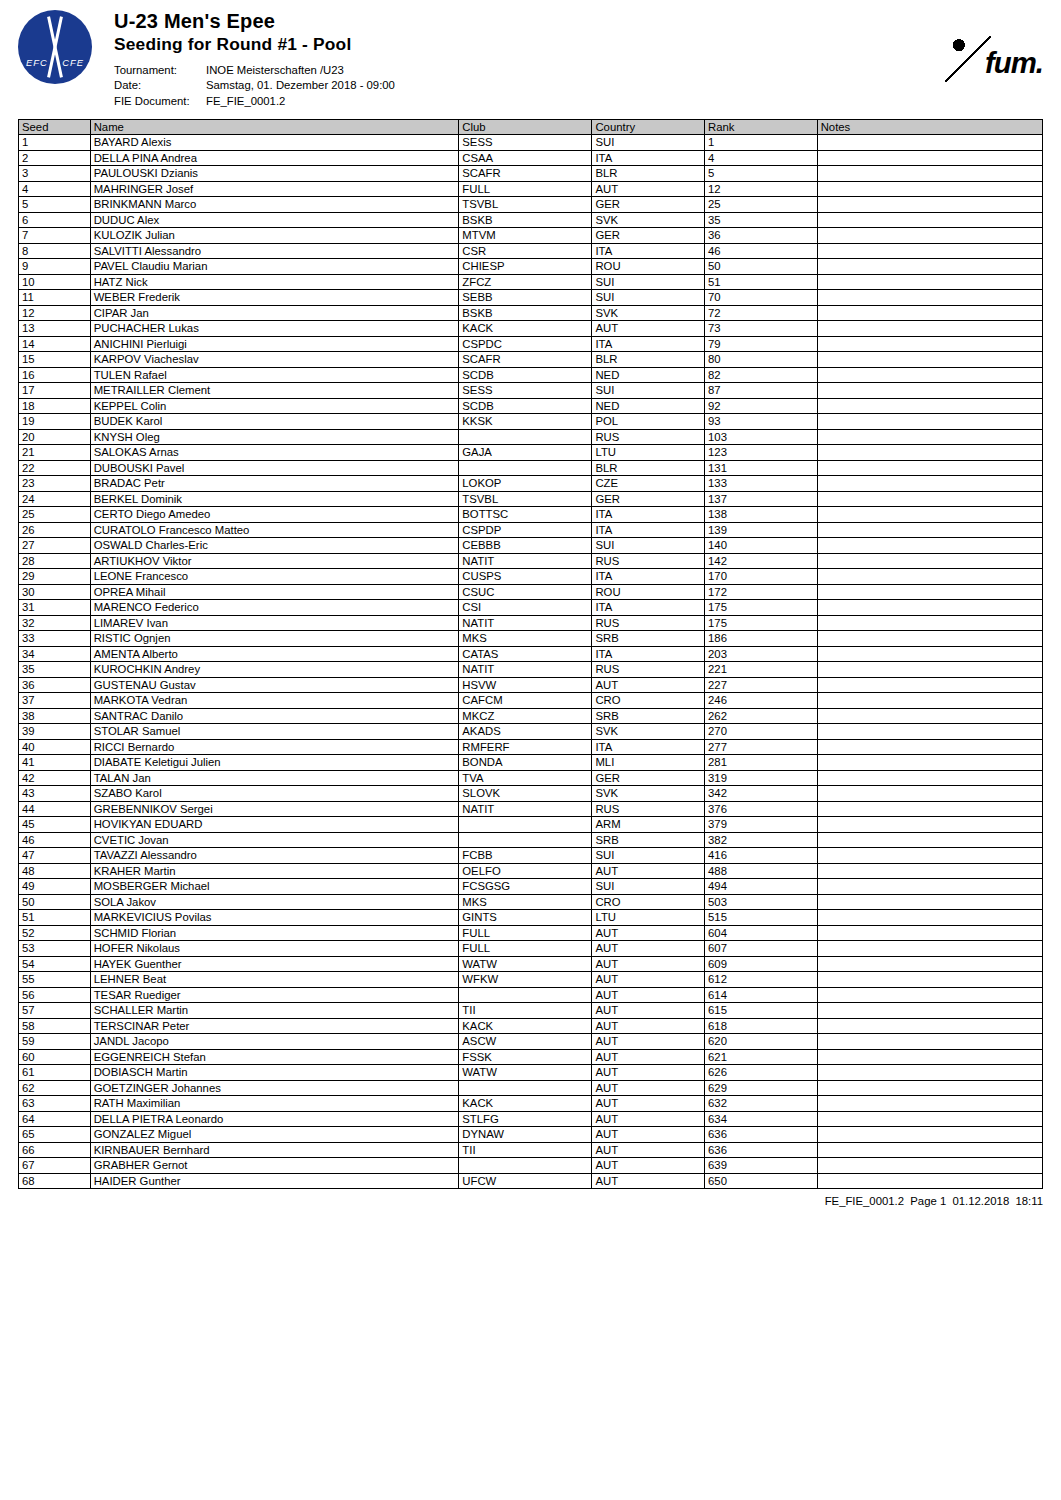EFC CFE
U-23 Men's Epee
Seeding for Round #1 - Pool
Tournament: INOE Meisterschaften /U23
Date: Samstag, 01. Dezember 2018 - 09:00
FIE Document: FE_FIE_0001.2
fum.
| Seed | Name | Club | Country | Rank | Notes |
| --- | --- | --- | --- | --- | --- |
| 1 | BAYARD Alexis | SESS | SUI | 1 | |
| 2 | DELLA PINA Andrea | CSAA | ITA | 4 | |
| 3 | PAULOUSKI Dzianis | SCAFR | BLR | 5 | |
| 4 | MAHRINGER Josef | FULL | AUT | 12 | |
| 5 | BRINKMANN Marco | TSVBL | GER | 25 | |
| 6 | DUDUC Alex | BSKB | SVK | 35 | |
| 7 | KULOZIK Julian | MTVM | GER | 36 | |
| 8 | SALVITTI Alessandro | CSR | ITA | 46 | |
| 9 | PAVEL Claudiu Marian | CHIESP | ROU | 50 | |
| 10 | HATZ Nick | ZFCZ | SUI | 51 | |
| 11 | WEBER Frederik | SEBB | SUI | 70 | |
| 12 | CIPAR Jan | BSKB | SVK | 72 | |
| 13 | PUCHACHER Lukas | KACK | AUT | 73 | |
| 14 | ANICHINI Pierluigi | CSPDC | ITA | 79 | |
| 15 | KARPOV Viacheslav | SCAFR | BLR | 80 | |
| 16 | TULEN Rafael | SCDB | NED | 82 | |
| 17 | METRAILLER Clement | SESS | SUI | 87 | |
| 18 | KEPPEL Colin | SCDB | NED | 92 | |
| 19 | BUDEK Karol | KKSK | POL | 93 | |
| 20 | KNYSH Oleg | | RUS | 103 | |
| 21 | SALOKAS Arnas | GAJA | LTU | 123 | |
| 22 | DUBOUSKI Pavel | | BLR | 131 | |
| 23 | BRADAC Petr | LOKOP | CZE | 133 | |
| 24 | BERKEL Dominik | TSVBL | GER | 137 | |
| 25 | CERTO Diego Amedeo | BOTTSC | ITA | 138 | |
| 26 | CURATOLO Francesco Matteo | CSPDP | ITA | 139 | |
| 27 | OSWALD Charles-Eric | CEBBB | SUI | 140 | |
| 28 | ARTIUKHOV Viktor | NATIT | RUS | 142 | |
| 29 | LEONE Francesco | CUSPS | ITA | 170 | |
| 30 | OPREA Mihail | CSUC | ROU | 172 | |
| 31 | MARENCO Federico | CSI | ITA | 175 | |
| 32 | LIMAREV Ivan | NATIT | RUS | 175 | |
| 33 | RISTIC Ognjen | MKS | SRB | 186 | |
| 34 | AMENTA Alberto | CATAS | ITA | 203 | |
| 35 | KUROCHKIN Andrey | NATIT | RUS | 221 | |
| 36 | GUSTENAU Gustav | HSVW | AUT | 227 | |
| 37 | MARKOTA Vedran | CAFCM | CRO | 246 | |
| 38 | SANTRAC Danilo | MKCZ | SRB | 262 | |
| 39 | STOLAR Samuel | AKADS | SVK | 270 | |
| 40 | RICCI Bernardo | RMFERF | ITA | 277 | |
| 41 | DIABATE Keletigui Julien | BONDA | MLI | 281 | |
| 42 | TALAN Jan | TVA | GER | 319 | |
| 43 | SZABO Karol | SLOVK | SVK | 342 | |
| 44 | GREBENNIKOV Sergei | NATIT | RUS | 376 | |
| 45 | HOVIKYAN EDUARD | | ARM | 379 | |
| 46 | CVETIC Jovan | | SRB | 382 | |
| 47 | TAVAZZI Alessandro | FCBB | SUI | 416 | |
| 48 | KRAHER Martin | OELFO | AUT | 488 | |
| 49 | MOSBERGER Michael | FCSGSG | SUI | 494 | |
| 50 | SOLA Jakov | MKS | CRO | 503 | |
| 51 | MARKEVICIUS Povilas | GINTS | LTU | 515 | |
| 52 | SCHMID Florian | FULL | AUT | 604 | |
| 53 | HOFER Nikolaus | FULL | AUT | 607 | |
| 54 | HAYEK Guenther | WATW | AUT | 609 | |
| 55 | LEHNER Beat | WFKW | AUT | 612 | |
| 56 | TESAR Ruediger | | AUT | 614 | |
| 57 | SCHALLER Martin | TII | AUT | 615 | |
| 58 | TERSCINAR Peter | KACK | AUT | 618 | |
| 59 | JANDL Jacopo | ASCW | AUT | 620 | |
| 60 | EGGENREICH Stefan | FSSK | AUT | 621 | |
| 61 | DOBIASCH Martin | WATW | AUT | 626 | |
| 62 | GOETZINGER Johannes | | AUT | 629 | |
| 63 | RATH Maximilian | KACK | AUT | 632 | |
| 64 | DELLA PIETRA Leonardo | STLFG | AUT | 634 | |
| 65 | GONZALEZ Miguel | DYNAW | AUT | 636 | |
| 66 | KIRNBAUER Bernhard | TII | AUT | 636 | |
| 67 | GRABHER Gernot | | AUT | 639 | |
| 68 | HAIDER Gunther | UFCW | AUT | 650 | |
FE_FIE_0001.2 Page 1 01.12.2018 18:11